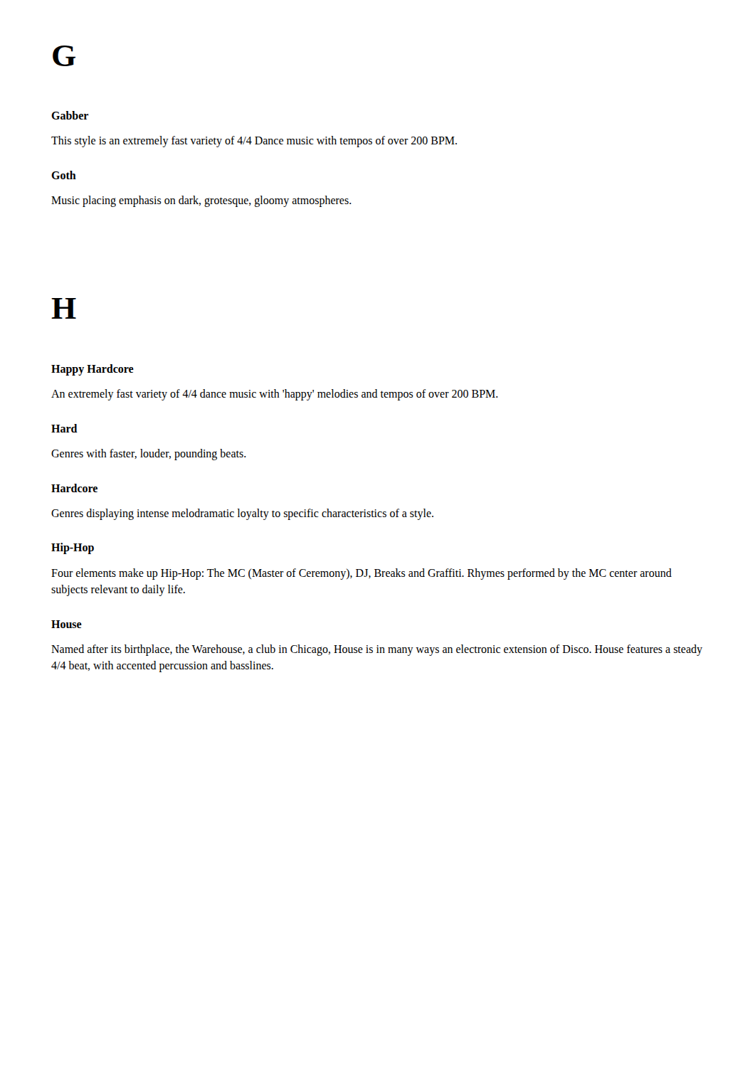G
Gabber
This style is an extremely fast variety of 4/4 Dance music with tempos of over 200 BPM.
Goth
Music placing emphasis on dark, grotesque, gloomy atmospheres.
H
Happy Hardcore
An extremely fast variety of 4/4 dance music with 'happy' melodies and tempos of over 200 BPM.
Hard
Genres with faster, louder, pounding beats.
Hardcore
Genres displaying intense melodramatic loyalty to specific characteristics of a style.
Hip-Hop
Four elements make up Hip-Hop: The MC (Master of Ceremony), DJ, Breaks and Graffiti. Rhymes performed by the MC center around subjects relevant to daily life.
House
Named after its birthplace, the Warehouse, a club in Chicago, House is in many ways an electronic extension of Disco. House features a steady 4/4 beat, with accented percussion and basslines.